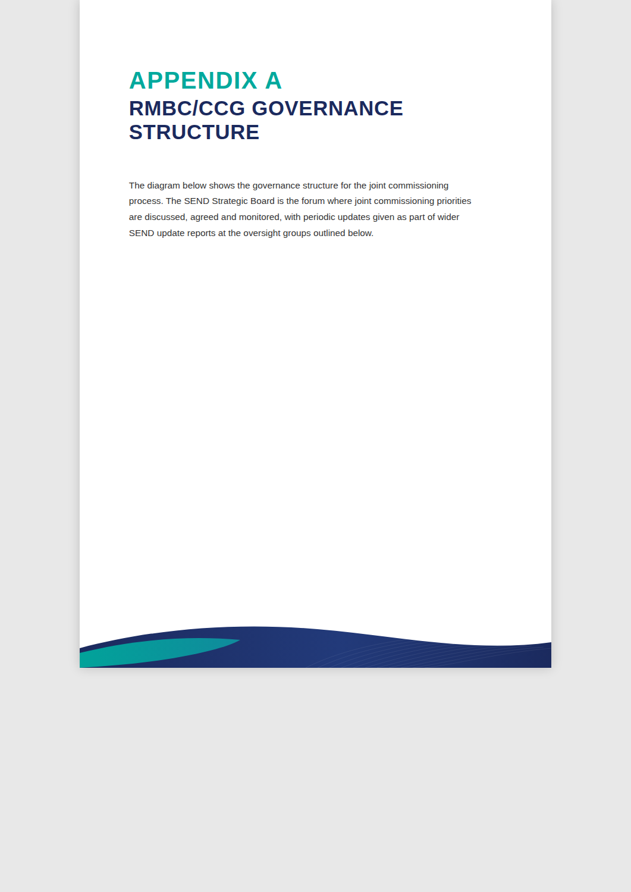APPENDIX A
RMBC/CCG GOVERNANCE STRUCTURE
The diagram below shows the governance structure for the joint commissioning process. The SEND Strategic Board is the forum where joint commissioning priorities are discussed, agreed and monitored, with periodic updates given as part of wider SEND update reports at the oversight groups outlined below.